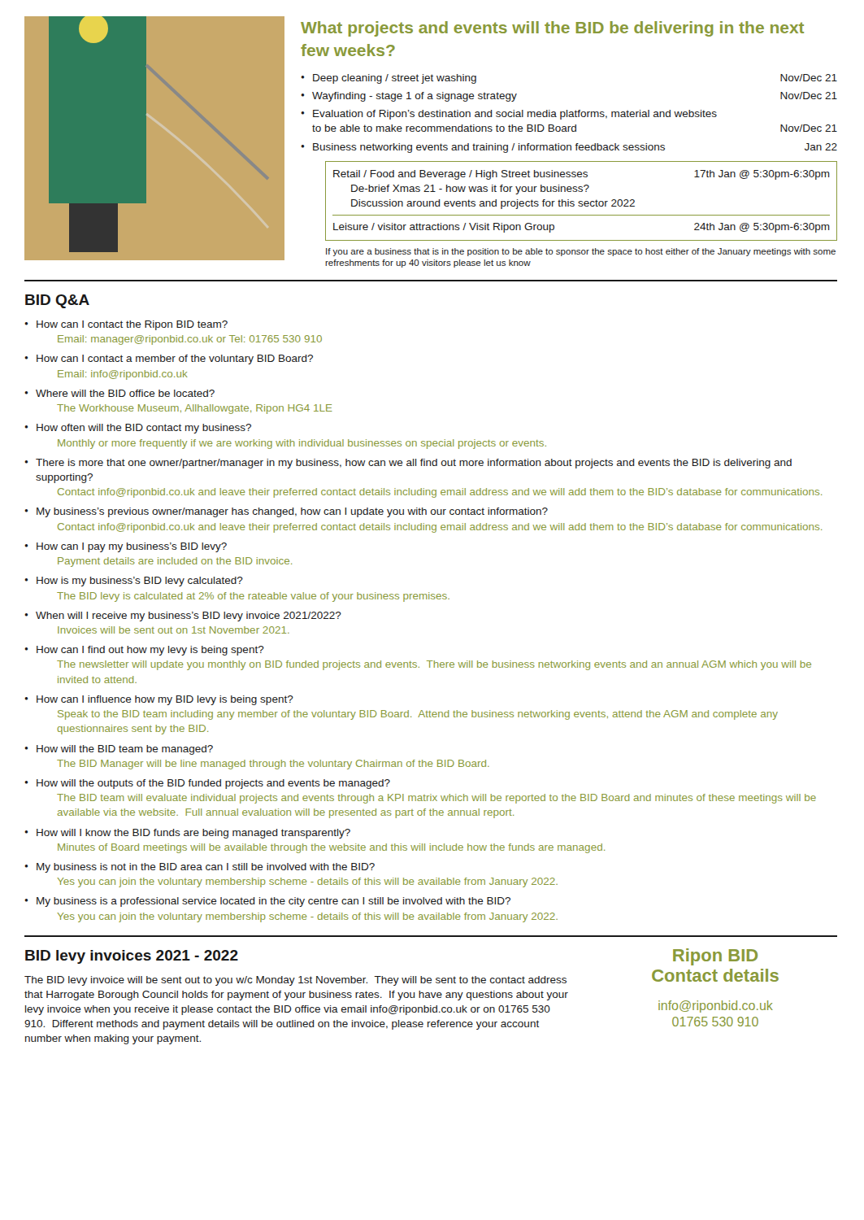What projects and events will the BID be delivering in the next few weeks?
Deep cleaning / street jet washing Nov/Dec 21
Wayfinding - stage 1 of a signage strategy Nov/Dec 21
Evaluation of Ripon’s destination and social media platforms, material and websites
to be able to make recommendations to the BID Board Nov/Dec 21
Business networking events and training / information feedback sessions Jan 22
Retail / Food and Beverage / High Street businesses 17th Jan @ 5:30pm-6:30pm
De-brief Xmas 21 - how was it for your business?
Discussion around events and projects for this sector 2022
Leisure / visitor attractions / Visit Ripon Group 24th Jan @ 5:30pm-6:30pm
If you are a business that is in the position to be able to sponsor the space to host either of the January meetings with some refreshments for up 40 visitors please let us know
BID Q&A
How can I contact the Ripon BID team?
Email: manager@riponbid.co.uk or Tel: 01765 530 910
How can I contact a member of the voluntary BID Board?
Email: info@riponbid.co.uk
Where will the BID office be located?
The Workhouse Museum, Allhallowgate, Ripon HG4 1LE
How often will the BID contact my business?
Monthly or more frequently if we are working with individual businesses on special projects or events.
There is more that one owner/partner/manager in my business, how can we all find out more information about projects and events the BID is delivering and supporting?
Contact info@riponbid.co.uk and leave their preferred contact details including email address and we will add them to the BID’s database for communications.
My business’s previous owner/manager has changed, how can I update you with our contact information?
Contact info@riponbid.co.uk and leave their preferred contact details including email address and we will add them to the BID’s database for communications.
How can I pay my business’s BID levy?
Payment details are included on the BID invoice.
How is my business’s BID levy calculated?
The BID levy is calculated at 2% of the rateable value of your business premises.
When will I receive my business’s BID levy invoice 2021/2022?
Invoices will be sent out on 1st November 2021.
How can I find out how my levy is being spent?
The newsletter will update you monthly on BID funded projects and events. There will be business networking events and an annual AGM which you will be invited to attend.
How can I influence how my BID levy is being spent?
Speak to the BID team including any member of the voluntary BID Board. Attend the business networking events, attend the AGM and complete any questionnaires sent by the BID.
How will the BID team be managed?
The BID Manager will be line managed through the voluntary Chairman of the BID Board.
How will the outputs of the BID funded projects and events be managed?
The BID team will evaluate individual projects and events through a KPI matrix which will be reported to the BID Board and minutes of these meetings will be available via the website. Full annual evaluation will be presented as part of the annual report.
How will I know the BID funds are being managed transparently?
Minutes of Board meetings will be available through the website and this will include how the funds are managed.
My business is not in the BID area can I still be involved with the BID?
Yes you can join the voluntary membership scheme - details of this will be available from January 2022.
My business is a professional service located in the city centre can I still be involved with the BID?
Yes you can join the voluntary membership scheme - details of this will be available from January 2022.
BID levy invoices 2021 - 2022
The BID levy invoice will be sent out to you w/c Monday 1st November. They will be sent to the contact address that Harrogate Borough Council holds for payment of your business rates. If you have any questions about your levy invoice when you receive it please contact the BID office via email info@riponbid.co.uk or on 01765 530 910. Different methods and payment details will be outlined on the invoice, please reference your account number when making your payment.
Ripon BID
Contact details
info@riponbid.co.uk
01765 530 910